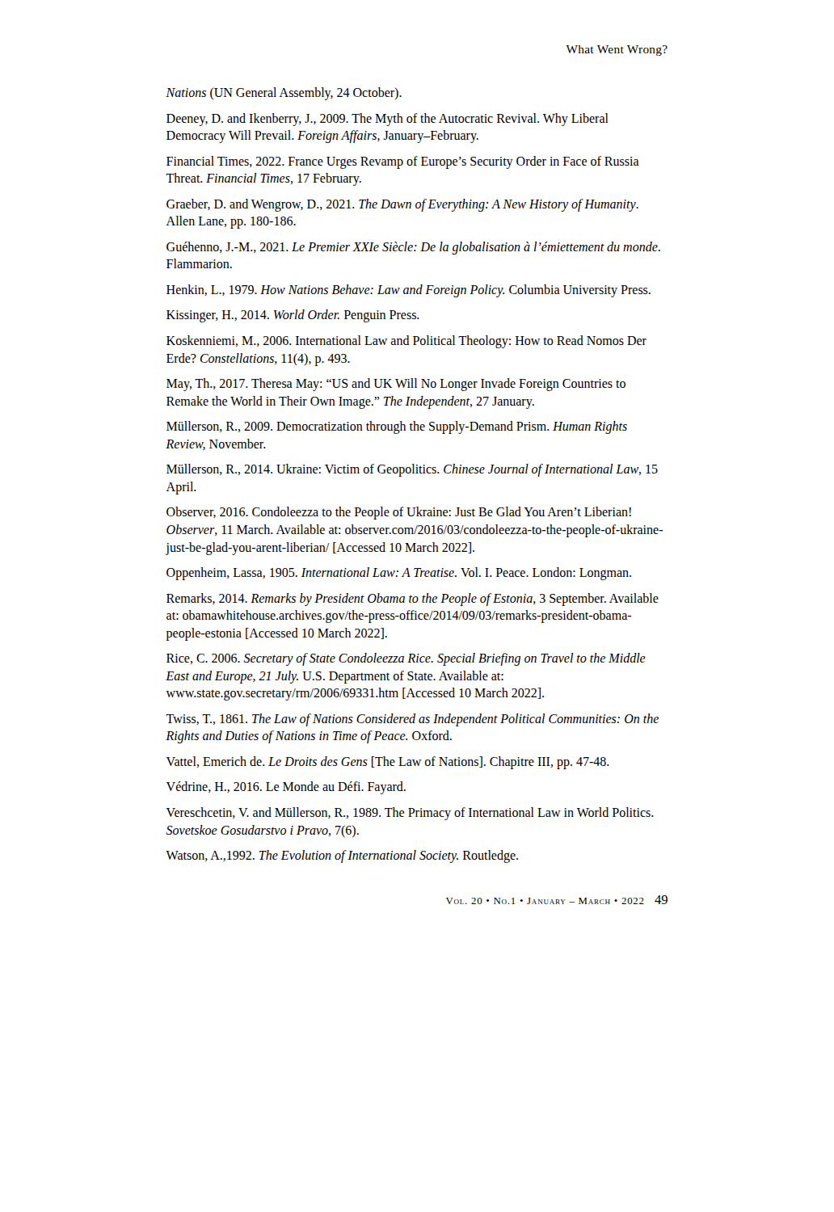What Went Wrong?
Nations (UN General Assembly, 24 October).
Deeney, D. and Ikenberry, J., 2009. The Myth of the Autocratic Revival. Why Liberal Democracy Will Prevail. Foreign Affairs, January–February.
Financial Times, 2022. France Urges Revamp of Europe’s Security Order in Face of Russia Threat. Financial Times, 17 February.
Graeber, D. and Wengrow, D., 2021. The Dawn of Everything: A New History of Humanity. Allen Lane, pp. 180-186.
Guéhenno, J.-M., 2021. Le Premier XXIe Siècle: De la globalisation à l’émiettement du monde. Flammarion.
Henkin, L., 1979. How Nations Behave: Law and Foreign Policy. Columbia University Press.
Kissinger, H., 2014. World Order. Penguin Press.
Koskenniemi, M., 2006. International Law and Political Theology: How to Read Nomos Der Erde? Constellations, 11(4), p. 493.
May, Th., 2017. Theresa May: “US and UK Will No Longer Invade Foreign Countries to Remake the World in Their Own Image.” The Independent, 27 January.
Müllerson, R., 2009. Democratization through the Supply-Demand Prism. Human Rights Review, November.
Müllerson, R., 2014. Ukraine: Victim of Geopolitics. Chinese Journal of International Law, 15 April.
Observer, 2016. Condoleezza to the People of Ukraine: Just Be Glad You Aren’t Liberian! Observer, 11 March. Available at: observer.com/2016/03/condoleezza-to-the-people-of-ukraine-just-be-glad-you-arent-liberian/ [Accessed 10 March 2022].
Oppenheim, Lassa, 1905. International Law: A Treatise. Vol. I. Peace. London: Longman.
Remarks, 2014. Remarks by President Obama to the People of Estonia, 3 September. Available at: obamawhitehouse.archives.gov/the-press-office/2014/09/03/remarks-president-obama-people-estonia [Accessed 10 March 2022].
Rice, C. 2006. Secretary of State Condoleezza Rice. Special Briefing on Travel to the Middle East and Europe, 21 July. U.S. Department of State. Available at: www.state.gov.secretary/rm/2006/69331.htm [Accessed 10 March 2022].
Twiss, T., 1861. The Law of Nations Considered as Independent Political Communities: On the Rights and Duties of Nations in Time of Peace. Oxford.
Vattel, Emerich de. Le Droits des Gens [The Law of Nations]. Chapitre III, pp. 47-48.
Védrine, H., 2016. Le Monde au Défi. Fayard.
Vereschcetin, V. and Müllerson, R., 1989. The Primacy of International Law in World Politics. Sovetskoe Gosudarstvo i Pravo, 7(6).
Watson, A.,1992. The Evolution of International Society. Routledge.
Vol. 20 • No.1 • January – March • 2022 49